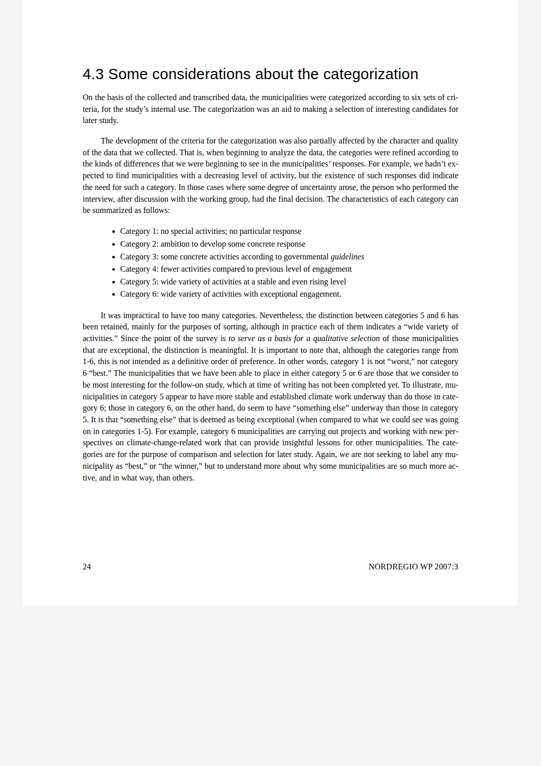4.3 Some considerations about the categorization
On the basis of the collected and transcribed data, the municipalities were categorized according to six sets of criteria, for the study’s internal use. The categorization was an aid to making a selection of interesting candidates for later study.
The development of the criteria for the categorization was also partially affected by the character and quality of the data that we collected. That is, when beginning to analyze the data, the categories were refined according to the kinds of differences that we were beginning to see in the municipalities’ responses. For example, we hadn’t expected to find municipalities with a decreasing level of activity, but the existence of such responses did indicate the need for such a category. In those cases where some degree of uncertainty arose, the person who performed the interview, after discussion with the working group, had the final decision. The characteristics of each category can be summarized as follows:
Category 1: no special activities; no particular response
Category 2: ambition to develop some concrete response
Category 3: some concrete activities according to governmental guidelines
Category 4: fewer activities compared to previous level of engagement
Category 5: wide variety of activities at a stable and even rising level
Category 6: wide variety of activities with exceptional engagement.
It was impractical to have too many categories. Nevertheless, the distinction between categories 5 and 6 has been retained, mainly for the purposes of sorting, although in practice each of them indicates a “wide variety of activities.” Since the point of the survey is to serve as a basis for a qualitative selection of those municipalities that are exceptional, the distinction is meaningful. It is important to note that, although the categories range from 1-6, this is not intended as a definitive order of preference. In other words, category 1 is not “worst,” nor category 6 “best.” The municipalities that we have been able to place in either category 5 or 6 are those that we consider to be most interesting for the follow-on study, which at time of writing has not been completed yet. To illustrate, municipalities in category 5 appear to have more stable and established climate work underway than do those in category 6; those in category 6, on the other hand, do seem to have “something else” underway than those in category 5. It is that “something else” that is deemed as being exceptional (when compared to what we could see was going on in categories 1-5). For example, category 6 municipalities are carrying out projects and working with new perspectives on climate-change-related work that can provide insightful lessons for other municipalities. The categories are for the purpose of comparison and selection for later study. Again, we are not seeking to label any municipality as “best,” or “the winner,” but to understand more about why some municipalities are so much more active, and in what way, than others.
24 NORDREGIO WP 2007:3